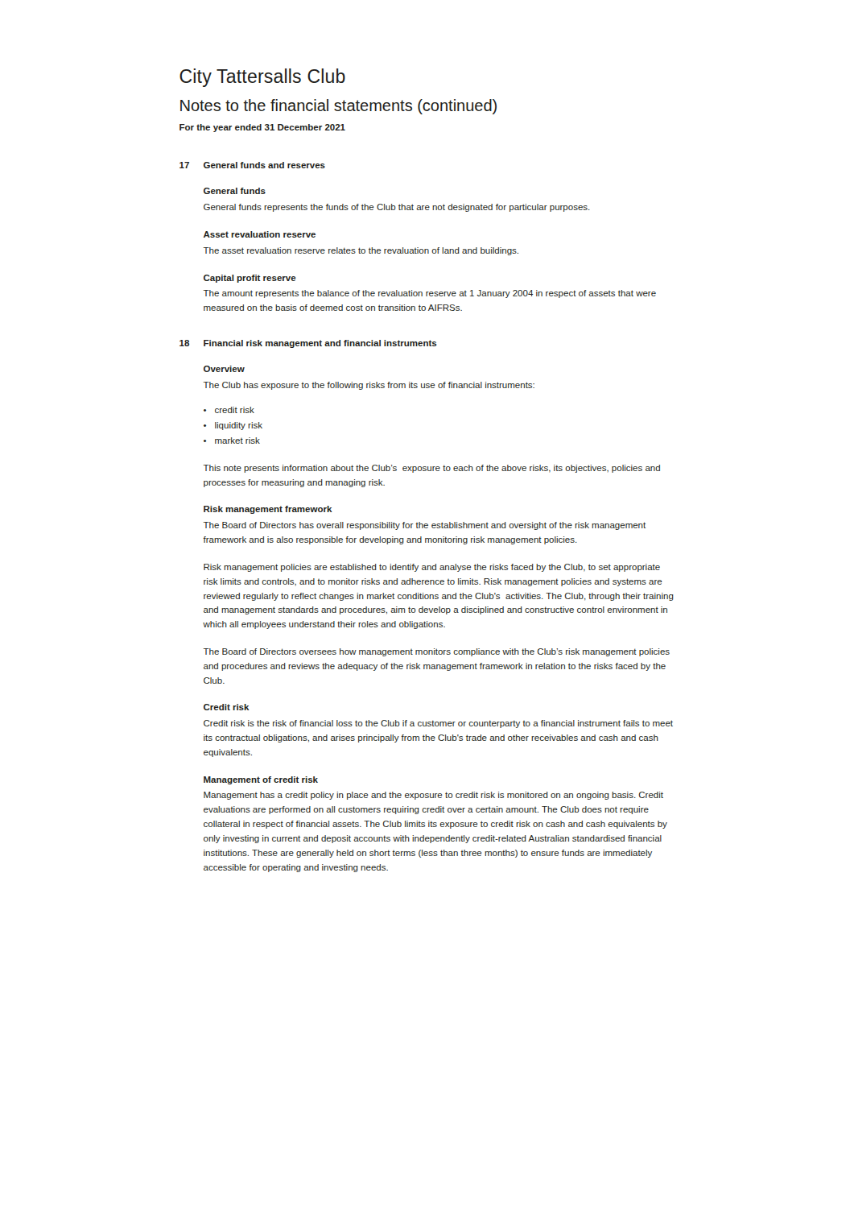City Tattersalls Club
Notes to the financial statements (continued)
For the year ended 31 December 2021
17 General funds and reserves
General funds
General funds represents the funds of the Club that are not designated for particular purposes.
Asset revaluation reserve
The asset revaluation reserve relates to the revaluation of land and buildings.
Capital profit reserve
The amount represents the balance of the revaluation reserve at 1 January 2004 in respect of assets that were measured on the basis of deemed cost on transition to AIFRSs.
18 Financial risk management and financial instruments
Overview
The Club has exposure to the following risks from its use of financial instruments:
credit risk
liquidity risk
market risk
This note presents information about the Club’s exposure to each of the above risks, its objectives, policies and processes for measuring and managing risk.
Risk management framework
The Board of Directors has overall responsibility for the establishment and oversight of the risk management framework and is also responsible for developing and monitoring risk management policies.
Risk management policies are established to identify and analyse the risks faced by the Club, to set appropriate risk limits and controls, and to monitor risks and adherence to limits. Risk management policies and systems are reviewed regularly to reflect changes in market conditions and the Club's activities. The Club, through their training and management standards and procedures, aim to develop a disciplined and constructive control environment in which all employees understand their roles and obligations.
The Board of Directors oversees how management monitors compliance with the Club’s risk management policies and procedures and reviews the adequacy of the risk management framework in relation to the risks faced by the Club.
Credit risk
Credit risk is the risk of financial loss to the Club if a customer or counterparty to a financial instrument fails to meet its contractual obligations, and arises principally from the Club's trade and other receivables and cash and cash equivalents.
Management of credit risk
Management has a credit policy in place and the exposure to credit risk is monitored on an ongoing basis. Credit evaluations are performed on all customers requiring credit over a certain amount. The Club does not require collateral in respect of financial assets. The Club limits its exposure to credit risk on cash and cash equivalents by only investing in current and deposit accounts with independently credit-related Australian standardised financial institutions. These are generally held on short terms (less than three months) to ensure funds are immediately accessible for operating and investing needs.